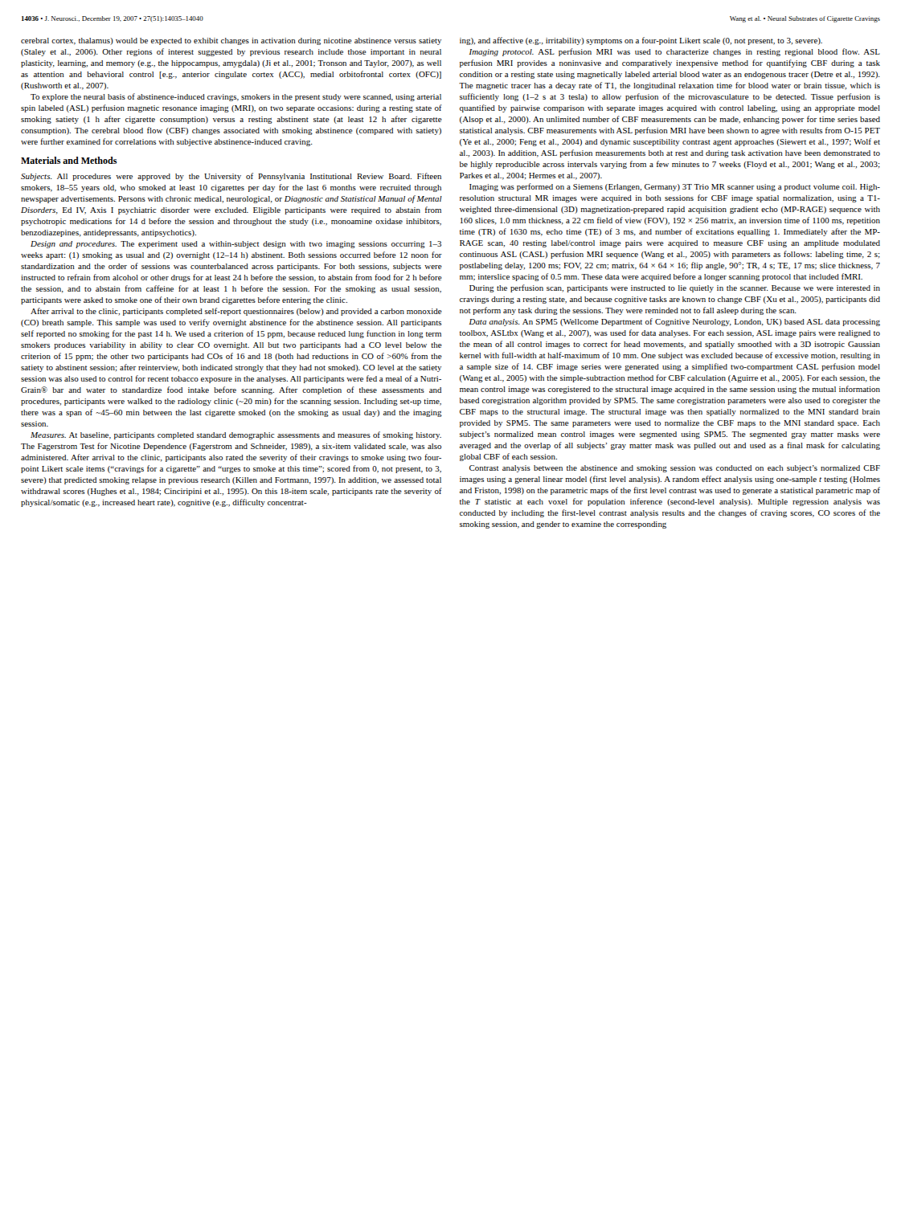14036 • J. Neurosci., December 19, 2007 • 27(51):14035–14040
Wang et al. • Neural Substrates of Cigarette Cravings
cerebral cortex, thalamus) would be expected to exhibit changes in activation during nicotine abstinence versus satiety (Staley et al., 2006). Other regions of interest suggested by previous research include those important in neural plasticity, learning, and memory (e.g., the hippocampus, amygdala) (Ji et al., 2001; Tronson and Taylor, 2007), as well as attention and behavioral control [e.g., anterior cingulate cortex (ACC), medial orbitofrontal cortex (OFC)] (Rushworth et al., 2007).
To explore the neural basis of abstinence-induced cravings, smokers in the present study were scanned, using arterial spin labeled (ASL) perfusion magnetic resonance imaging (MRI), on two separate occasions: during a resting state of smoking satiety (1 h after cigarette consumption) versus a resting abstinent state (at least 12 h after cigarette consumption). The cerebral blood flow (CBF) changes associated with smoking abstinence (compared with satiety) were further examined for correlations with subjective abstinence-induced craving.
Materials and Methods
Subjects. All procedures were approved by the University of Pennsylvania Institutional Review Board. Fifteen smokers, 18–55 years old, who smoked at least 10 cigarettes per day for the last 6 months were recruited through newspaper advertisements. Persons with chronic medical, neurological, or Diagnostic and Statistical Manual of Mental Disorders, Ed IV, Axis I psychiatric disorder were excluded. Eligible participants were required to abstain from psychotropic medications for 14 d before the session and throughout the study (i.e., monoamine oxidase inhibitors, benzodiazepines, antidepressants, antipsychotics).
Design and procedures. The experiment used a within-subject design with two imaging sessions occurring 1–3 weeks apart: (1) smoking as usual and (2) overnight (12–14 h) abstinent. Both sessions occurred before 12 noon for standardization and the order of sessions was counterbalanced across participants. For both sessions, subjects were instructed to refrain from alcohol or other drugs for at least 24 h before the session, to abstain from food for 2 h before the session, and to abstain from caffeine for at least 1 h before the session. For the smoking as usual session, participants were asked to smoke one of their own brand cigarettes before entering the clinic.
After arrival to the clinic, participants completed self-report questionnaires (below) and provided a carbon monoxide (CO) breath sample. This sample was used to verify overnight abstinence for the abstinence session. All participants self reported no smoking for the past 14 h. We used a criterion of 15 ppm, because reduced lung function in long term smokers produces variability in ability to clear CO overnight. All but two participants had a CO level below the criterion of 15 ppm; the other two participants had COs of 16 and 18 (both had reductions in CO of >60% from the satiety to abstinent session; after reinterview, both indicated strongly that they had not smoked). CO level at the satiety session was also used to control for recent tobacco exposure in the analyses. All participants were fed a meal of a Nutri-Grain® bar and water to standardize food intake before scanning. After completion of these assessments and procedures, participants were walked to the radiology clinic (~20 min) for the scanning session. Including set-up time, there was a span of ~45–60 min between the last cigarette smoked (on the smoking as usual day) and the imaging session.
Measures. At baseline, participants completed standard demographic assessments and measures of smoking history. The Fagerstrom Test for Nicotine Dependence (Fagerstrom and Schneider, 1989), a six-item validated scale, was also administered. After arrival to the clinic, participants also rated the severity of their cravings to smoke using two four-point Likert scale items (“cravings for a cigarette” and “urges to smoke at this time”; scored from 0, not present, to 3, severe) that predicted smoking relapse in previous research (Killen and Fortmann, 1997). In addition, we assessed total withdrawal scores (Hughes et al., 1984; Cinciripini et al., 1995). On this 18-item scale, participants rate the severity of physical/somatic (e.g., increased heart rate), cognitive (e.g., difficulty concentrat-
ing), and affective (e.g., irritability) symptoms on a four-point Likert scale (0, not present, to 3, severe).
Imaging protocol. ASL perfusion MRI was used to characterize changes in resting regional blood flow. ASL perfusion MRI provides a noninvasive and comparatively inexpensive method for quantifying CBF during a task condition or a resting state using magnetically labeled arterial blood water as an endogenous tracer (Detre et al., 1992). The magnetic tracer has a decay rate of T1, the longitudinal relaxation time for blood water or brain tissue, which is sufficiently long (1–2 s at 3 tesla) to allow perfusion of the microvasculature to be detected. Tissue perfusion is quantified by pairwise comparison with separate images acquired with control labeling, using an appropriate model (Alsop et al., 2000). An unlimited number of CBF measurements can be made, enhancing power for time series based statistical analysis. CBF measurements with ASL perfusion MRI have been shown to agree with results from O-15 PET (Ye et al., 2000; Feng et al., 2004) and dynamic susceptibility contrast agent approaches (Siewert et al., 1997; Wolf et al., 2003). In addition, ASL perfusion measurements both at rest and during task activation have been demonstrated to be highly reproducible across intervals varying from a few minutes to 7 weeks (Floyd et al., 2001; Wang et al., 2003; Parkes et al., 2004; Hermes et al., 2007).
Imaging was performed on a Siemens (Erlangen, Germany) 3T Trio MR scanner using a product volume coil. High-resolution structural MR images were acquired in both sessions for CBF image spatial normalization, using a T1-weighted three-dimensional (3D) magnetization-prepared rapid acquisition gradient echo (MP-RAGE) sequence with 160 slices, 1.0 mm thickness, a 22 cm field of view (FOV), 192 × 256 matrix, an inversion time of 1100 ms, repetition time (TR) of 1630 ms, echo time (TE) of 3 ms, and number of excitations equalling 1. Immediately after the MP-RAGE scan, 40 resting label/control image pairs were acquired to measure CBF using an amplitude modulated continuous ASL (CASL) perfusion MRI sequence (Wang et al., 2005) with parameters as follows: labeling time, 2 s; postlabeling delay, 1200 ms; FOV, 22 cm; matrix, 64 × 64 × 16; flip angle, 90°; TR, 4 s; TE, 17 ms; slice thickness, 7 mm; interslice spacing of 0.5 mm. These data were acquired before a longer scanning protocol that included fMRI.
During the perfusion scan, participants were instructed to lie quietly in the scanner. Because we were interested in cravings during a resting state, and because cognitive tasks are known to change CBF (Xu et al., 2005), participants did not perform any task during the sessions. They were reminded not to fall asleep during the scan.
Data analysis. An SPM5 (Wellcome Department of Cognitive Neurology, London, UK) based ASL data processing toolbox, ASLtbx (Wang et al., 2007), was used for data analyses. For each session, ASL image pairs were realigned to the mean of all control images to correct for head movements, and spatially smoothed with a 3D isotropic Gaussian kernel with full-width at half-maximum of 10 mm. One subject was excluded because of excessive motion, resulting in a sample size of 14. CBF image series were generated using a simplified two-compartment CASL perfusion model (Wang et al., 2005) with the simple-subtraction method for CBF calculation (Aguirre et al., 2005). For each session, the mean control image was coregistered to the structural image acquired in the same session using the mutual information based coregistration algorithm provided by SPM5. The same coregistration parameters were also used to coregister the CBF maps to the structural image. The structural image was then spatially normalized to the MNI standard brain provided by SPM5. The same parameters were used to normalize the CBF maps to the MNI standard space. Each subject’s normalized mean control images were segmented using SPM5. The segmented gray matter masks were averaged and the overlap of all subjects’ gray matter mask was pulled out and used as a final mask for calculating global CBF of each session.
Contrast analysis between the abstinence and smoking session was conducted on each subject’s normalized CBF images using a general linear model (first level analysis). A random effect analysis using one-sample t testing (Holmes and Friston, 1998) on the parametric maps of the first level contrast was used to generate a statistical parametric map of the T statistic at each voxel for population inference (second-level analysis). Multiple regression analysis was conducted by including the first-level contrast analysis results and the changes of craving scores, CO scores of the smoking session, and gender to examine the corresponding